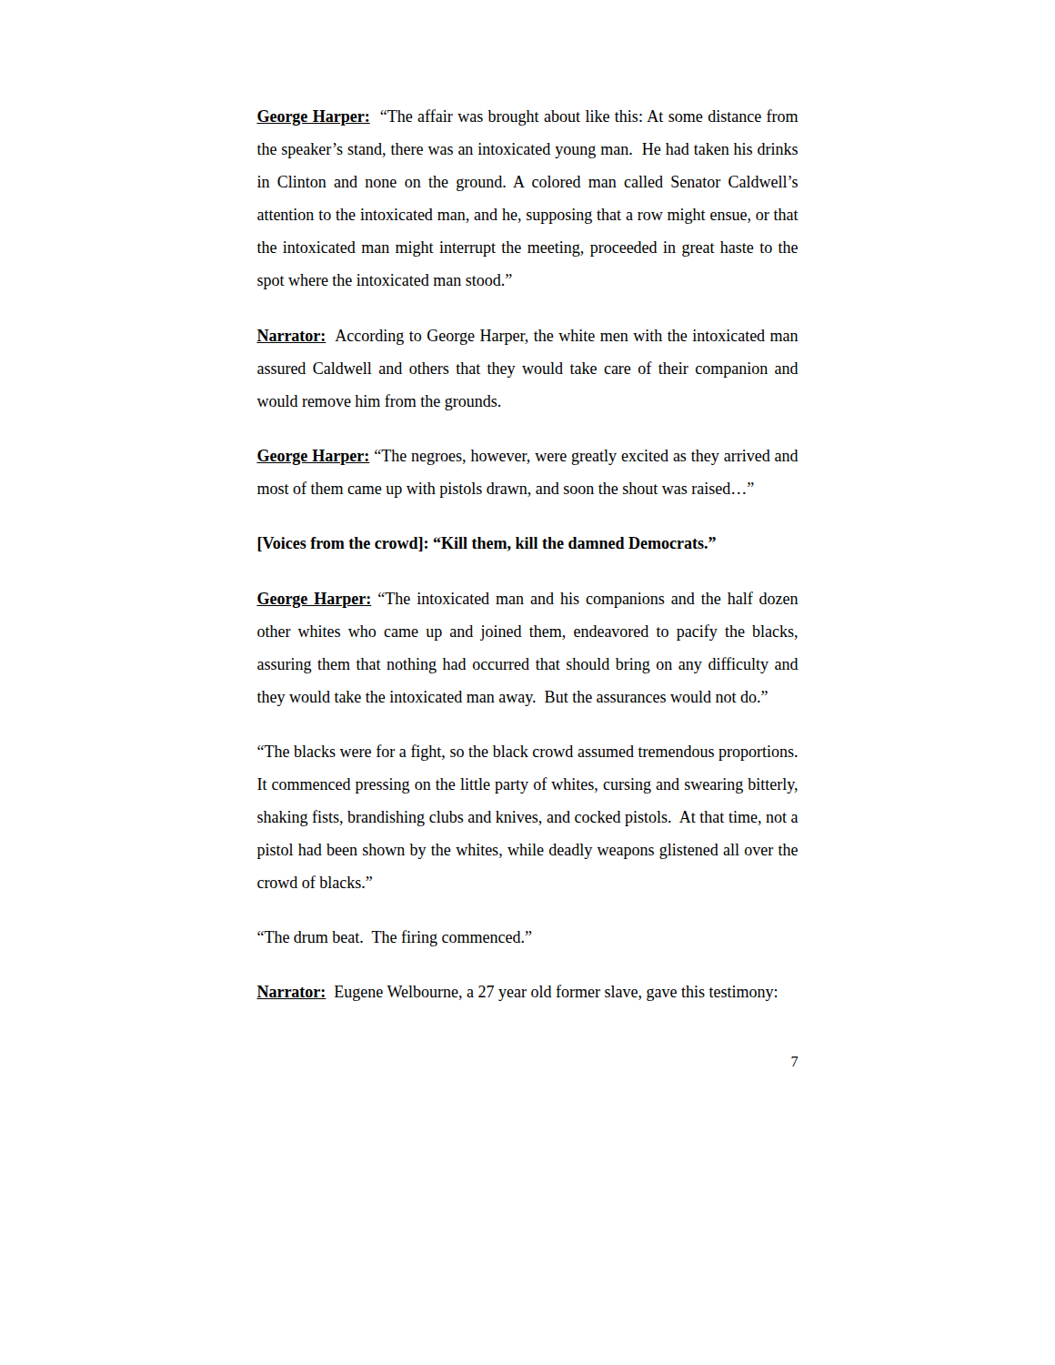George Harper: “The affair was brought about like this: At some distance from the speaker’s stand, there was an intoxicated young man. He had taken his drinks in Clinton and none on the ground. A colored man called Senator Caldwell’s attention to the intoxicated man, and he, supposing that a row might ensue, or that the intoxicated man might interrupt the meeting, proceeded in great haste to the spot where the intoxicated man stood.”
Narrator: According to George Harper, the white men with the intoxicated man assured Caldwell and others that they would take care of their companion and would remove him from the grounds.
George Harper: “The negroes, however, were greatly excited as they arrived and most of them came up with pistols drawn, and soon the shout was raised…”
[Voices from the crowd]: “Kill them, kill the damned Democrats.”
George Harper: “The intoxicated man and his companions and the half dozen other whites who came up and joined them, endeavored to pacify the blacks, assuring them that nothing had occurred that should bring on any difficulty and they would take the intoxicated man away. But the assurances would not do.”
“The blacks were for a fight, so the black crowd assumed tremendous proportions. It commenced pressing on the little party of whites, cursing and swearing bitterly, shaking fists, brandishing clubs and knives, and cocked pistols. At that time, not a pistol had been shown by the whites, while deadly weapons glistened all over the crowd of blacks.”
“The drum beat. The firing commenced.”
Narrator: Eugene Welbourne, a 27 year old former slave, gave this testimony:
7